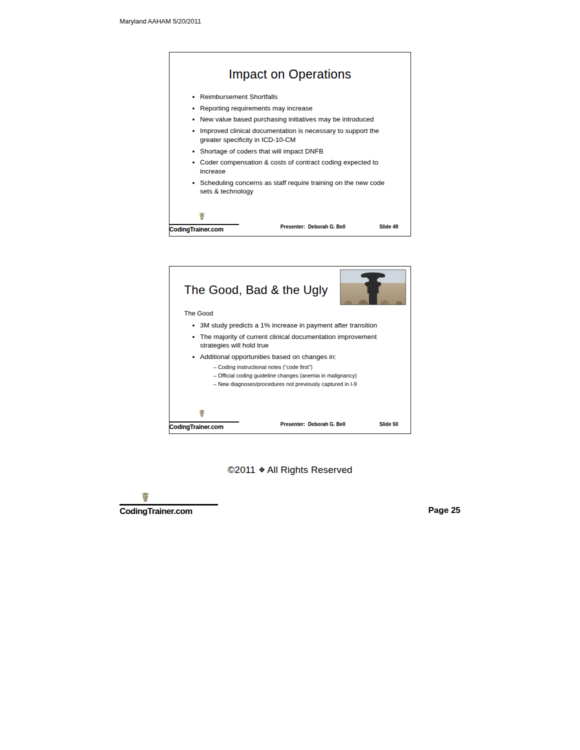Maryland AAHAM 5/20/2011
Impact on Operations
Reimbursement Shortfalls
Reporting requirements may increase
New value based purchasing initiatives may be introduced
Improved clinical documentation is necessary to support the greater specificity in ICD-10-CM
Shortage of coders that will impact DNFB
Coder compensation & costs of contract coding expected to increase
Scheduling concerns as staff require training on the new code sets & technology
☤
CodingTrainer.com
Presenter: Deborah G. Bell
Slide 49
The Good, Bad & the Ugly
The Good
3M study predicts a 1% increase in payment after transition
The majority of current clinical documentation improvement strategies will hold true
Additional opportunities based on changes in:
Coding instructional notes (“code first”)
Official coding guideline changes (anemia in malignancy)
New diagnoses/procedures not previously captured in I-9
☤
CodingTrainer.com
Presenter: Deborah G. Bell
Slide 50
©2011 ❖ All Rights Reserved
☤
CodingTrainer.com
Page 25